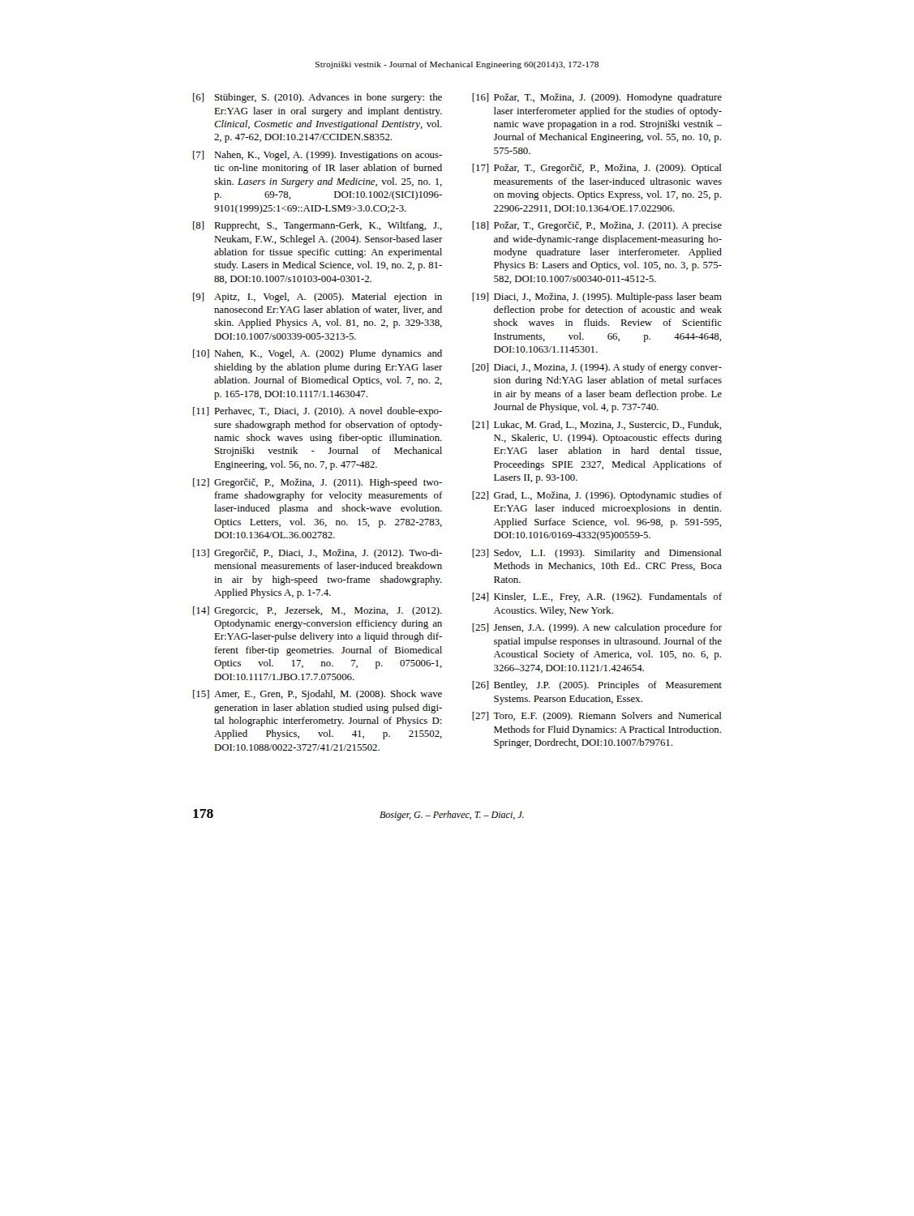Strojniški vestnik - Journal of Mechanical Engineering 60(2014)3, 172-178
[6] Stübinger, S. (2010). Advances in bone surgery: the Er:YAG laser in oral surgery and implant dentistry. Clinical, Cosmetic and Investigational Dentistry, vol. 2, p. 47-62, DOI:10.2147/CCIDEN.S8352.
[7] Nahen, K., Vogel, A. (1999). Investigations on acoustic on-line monitoring of IR laser ablation of burned skin. Lasers in Surgery and Medicine, vol. 25, no. 1, p. 69-78, DOI:10.1002/(SICI)1096-9101(1999)25:1<69::AID-LSM9>3.0.CO;2-3.
[8] Rupprecht, S., Tangermann-Gerk, K., Wiltfang, J., Neukam, F.W., Schlegel A. (2004). Sensor-based laser ablation for tissue specific cutting: An experimental study. Lasers in Medical Science, vol. 19, no. 2, p. 81-88, DOI:10.1007/s10103-004-0301-2.
[9] Apitz, I., Vogel, A. (2005). Material ejection in nanosecond Er:YAG laser ablation of water, liver, and skin. Applied Physics A, vol. 81, no. 2, p. 329-338, DOI:10.1007/s00339-005-3213-5.
[10] Nahen, K., Vogel, A. (2002) Plume dynamics and shielding by the ablation plume during Er:YAG laser ablation. Journal of Biomedical Optics, vol. 7, no. 2, p. 165-178, DOI:10.1117/1.1463047.
[11] Perhavec, T., Diaci, J. (2010). A novel double-exposure shadowgraph method for observation of optodynamic shock waves using fiber-optic illumination. Strojniški vestnik - Journal of Mechanical Engineering, vol. 56, no. 7, p. 477-482.
[12] Gregorčič, P., Možina, J. (2011). High-speed two-frame shadowgraphy for velocity measurements of laser-induced plasma and shock-wave evolution. Optics Letters, vol. 36, no. 15, p. 2782-2783, DOI:10.1364/OL.36.002782.
[13] Gregorčič, P., Diaci, J., Možina, J. (2012). Two-dimensional measurements of laser-induced breakdown in air by high-speed two-frame shadowgraphy. Applied Physics A, p. 1-7.4.
[14] Gregorcic, P., Jezersek, M., Mozina, J. (2012). Optodynamic energy-conversion efficiency during an Er:YAG-laser-pulse delivery into a liquid through different fiber-tip geometries. Journal of Biomedical Optics vol. 17, no. 7, p. 075006-1, DOI:10.1117/1.JBO.17.7.075006.
[15] Amer, E., Gren, P., Sjodahl, M. (2008). Shock wave generation in laser ablation studied using pulsed digital holographic interferometry. Journal of Physics D: Applied Physics, vol. 41, p. 215502, DOI:10.1088/0022-3727/41/21/215502.
[16] Požar, T., Možina, J. (2009). Homodyne quadrature laser interferometer applied for the studies of optodynamic wave propagation in a rod. Strojniški vestnik – Journal of Mechanical Engineering, vol. 55, no. 10, p. 575-580.
[17] Požar, T., Gregorčič, P., Možina, J. (2009). Optical measurements of the laser-induced ultrasonic waves on moving objects. Optics Express, vol. 17, no. 25, p. 22906-22911, DOI:10.1364/OE.17.022906.
[18] Požar, T., Gregorčič, P., Možina, J. (2011). A precise and wide-dynamic-range displacement-measuring homodyne quadrature laser interferometer. Applied Physics B: Lasers and Optics, vol. 105, no. 3, p. 575-582, DOI:10.1007/s00340-011-4512-5.
[19] Diaci, J., Možina, J. (1995). Multiple-pass laser beam deflection probe for detection of acoustic and weak shock waves in fluids. Review of Scientific Instruments, vol. 66, p. 4644-4648, DOI:10.1063/1.1145301.
[20] Diaci, J., Mozina, J. (1994). A study of energy conversion during Nd:YAG laser ablation of metal surfaces in air by means of a laser beam deflection probe. Le Journal de Physique, vol. 4, p. 737-740.
[21] Lukac, M. Grad, L., Mozina, J., Sustercic, D., Funduk, N., Skaleric, U. (1994). Optoacoustic effects during Er:YAG laser ablation in hard dental tissue, Proceedings SPIE 2327, Medical Applications of Lasers II, p. 93-100.
[22] Grad, L., Možina, J. (1996). Optodynamic studies of Er:YAG laser induced microexplosions in dentin. Applied Surface Science, vol. 96-98, p. 591-595, DOI:10.1016/0169-4332(95)00559-5.
[23] Sedov, L.I. (1993). Similarity and Dimensional Methods in Mechanics, 10th Ed.. CRC Press, Boca Raton.
[24] Kinsler, L.E., Frey, A.R. (1962). Fundamentals of Acoustics. Wiley, New York.
[25] Jensen, J.A. (1999). A new calculation procedure for spatial impulse responses in ultrasound. Journal of the Acoustical Society of America, vol. 105, no. 6, p. 3266–3274, DOI:10.1121/1.424654.
[26] Bentley, J.P. (2005). Principles of Measurement Systems. Pearson Education, Essex.
[27] Toro, E.F. (2009). Riemann Solvers and Numerical Methods for Fluid Dynamics: A Practical Introduction. Springer, Dordrecht, DOI:10.1007/b79761.
178 Bosiger, G. – Perhavec, T. – Diaci, J.